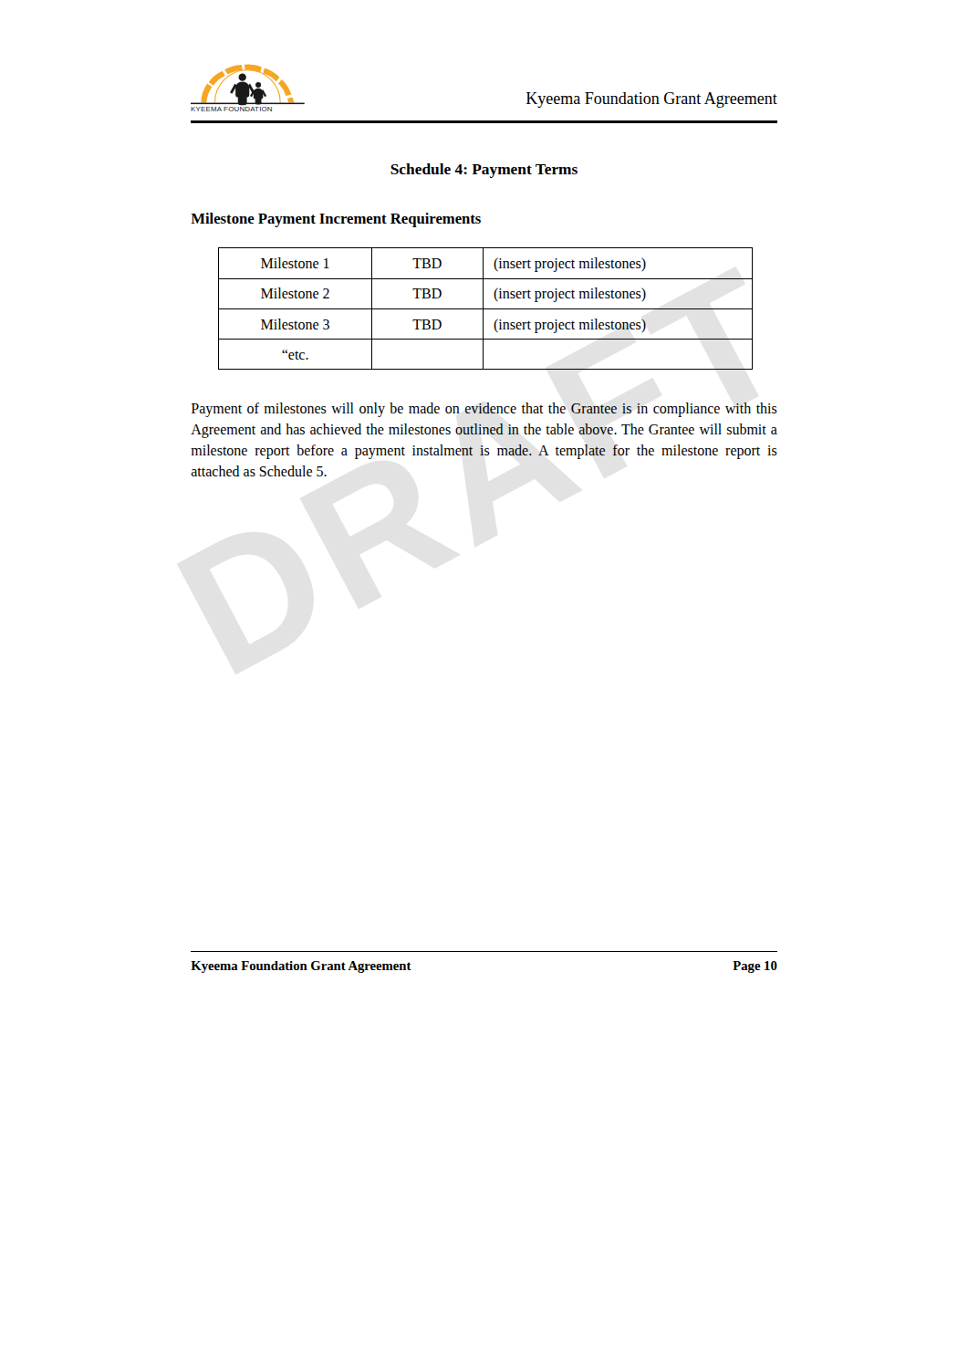DRAFT
KYEEMA FOUNDATION
Kyeema Foundation Grant Agreement
Schedule 4: Payment Terms
Milestone Payment Increment Requirements
| Milestone 1 | TBD | (insert project milestones) |
| Milestone 2 | TBD | (insert project milestones) |
| Milestone 3 | TBD | (insert project milestones) |
| “etc. | | |
Payment of milestones will only be made on evidence that the Grantee is in compliance with this Agreement and has achieved the milestones outlined in the table above. The Grantee will submit a milestone report before a payment instalment is made. A template for the milestone report is attached as Schedule 5.
Kyeema Foundation Grant Agreement Page 10